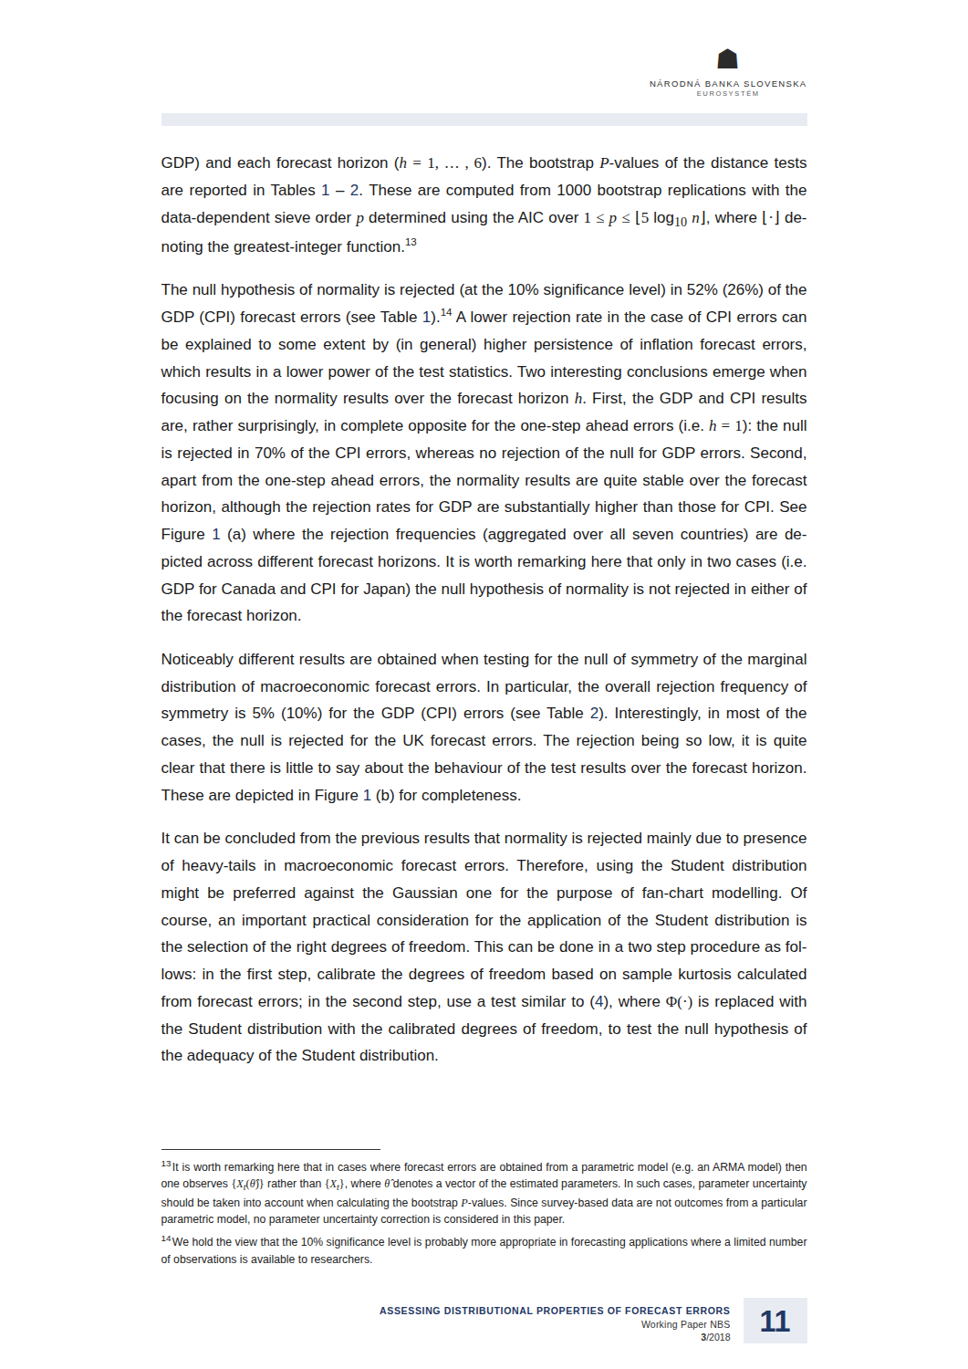☗
NÁRODNÁ BANKA SLOVENSKA
EUROSYSTÉM
GDP) and each forecast horizon (h = 1, … , 6). The bootstrap P-values of the distance tests are reported in Tables 1 – 2. These are computed from 1000 bootstrap replications with the data-dependent sieve order p determined using the AIC over 1 ≤ p ≤ ⌊5 log10 n⌋, where ⌊·⌋ denoting the greatest-integer function.13
The null hypothesis of normality is rejected (at the 10% significance level) in 52% (26%) of the GDP (CPI) forecast errors (see Table 1).14 A lower rejection rate in the case of CPI errors can be explained to some extent by (in general) higher persistence of inflation forecast errors, which results in a lower power of the test statistics. Two interesting conclusions emerge when focusing on the normality results over the forecast horizon h. First, the GDP and CPI results are, rather surprisingly, in complete opposite for the one-step ahead errors (i.e. h = 1): the null is rejected in 70% of the CPI errors, whereas no rejection of the null for GDP errors. Second, apart from the one-step ahead errors, the normality results are quite stable over the forecast horizon, although the rejection rates for GDP are substantially higher than those for CPI. See Figure 1 (a) where the rejection frequencies (aggregated over all seven countries) are depicted across different forecast horizons. It is worth remarking here that only in two cases (i.e. GDP for Canada and CPI for Japan) the null hypothesis of normality is not rejected in either of the forecast horizon.
Noticeably different results are obtained when testing for the null of symmetry of the marginal distribution of macroeconomic forecast errors. In particular, the overall rejection frequency of symmetry is 5% (10%) for the GDP (CPI) errors (see Table 2). Interestingly, in most of the cases, the null is rejected for the UK forecast errors. The rejection being so low, it is quite clear that there is little to say about the behaviour of the test results over the forecast horizon. These are depicted in Figure 1 (b) for completeness.
It can be concluded from the previous results that normality is rejected mainly due to presence of heavy-tails in macroeconomic forecast errors. Therefore, using the Student distribution might be preferred against the Gaussian one for the purpose of fan-chart modelling. Of course, an important practical consideration for the application of the Student distribution is the selection of the right degrees of freedom. This can be done in a two step procedure as follows: in the first step, calibrate the degrees of freedom based on sample kurtosis calculated from forecast errors; in the second step, use a test similar to (4), where Φ(·) is replaced with the Student distribution with the calibrated degrees of freedom, to test the null hypothesis of the adequacy of the Student distribution.
13It is worth remarking here that in cases where forecast errors are obtained from a parametric model (e.g. an ARMA model) then one observes {Xt(θ̂)} rather than {Xt}, where θ̂ denotes a vector of the estimated parameters. In such cases, parameter uncertainty should be taken into account when calculating the bootstrap P-values. Since survey-based data are not outcomes from a particular parametric model, no parameter uncertainty correction is considered in this paper.
14We hold the view that the 10% significance level is probably more appropriate in forecasting applications where a limited number of observations is available to researchers.
Assessing Distributional Properties of Forecast Errors
Working Paper NBS
3/2018
11